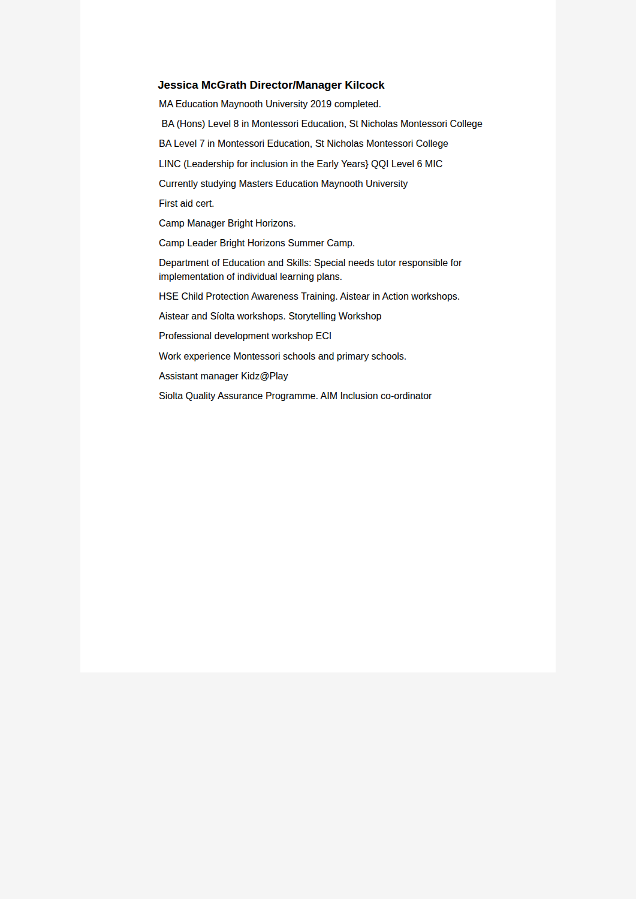Jessica McGrath Director/Manager Kilcock
MA Education Maynooth University 2019 completed.
BA (Hons) Level 8 in Montessori Education, St Nicholas Montessori College
BA Level 7 in Montessori Education, St Nicholas Montessori College
LINC (Leadership for inclusion in the Early Years} QQI Level 6 MIC
Currently studying Masters Education Maynooth University
First aid cert.
Camp Manager Bright Horizons.
Camp Leader Bright Horizons Summer Camp.
Department of Education and Skills: Special needs tutor responsible for implementation of individual learning plans.
HSE Child Protection Awareness Training. Aistear in Action workshops.
Aistear and Síolta workshops. Storytelling Workshop
Professional development workshop ECI
Work experience Montessori schools and primary schools.
Assistant manager Kidz@Play
Siolta Quality Assurance Programme. AIM Inclusion co-ordinator